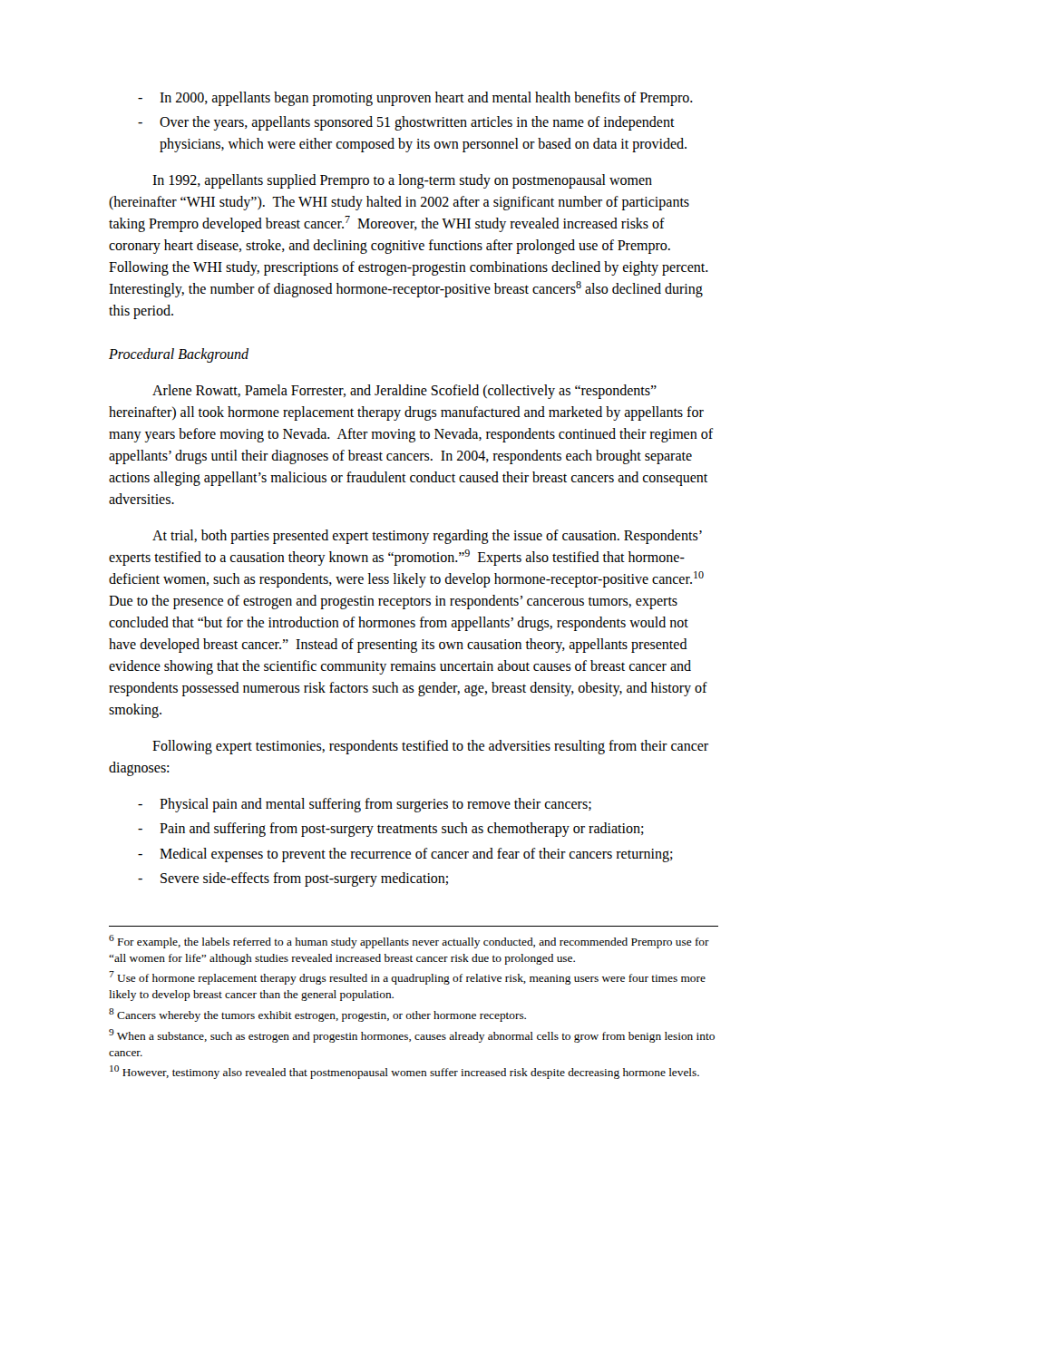In 2000, appellants began promoting unproven heart and mental health benefits of Prempro.
Over the years, appellants sponsored 51 ghostwritten articles in the name of independent physicians, which were either composed by its own personnel or based on data it provided.
In 1992, appellants supplied Prempro to a long-term study on postmenopausal women (hereinafter “WHI study”). The WHI study halted in 2002 after a significant number of participants taking Prempro developed breast cancer.7 Moreover, the WHI study revealed increased risks of coronary heart disease, stroke, and declining cognitive functions after prolonged use of Prempro. Following the WHI study, prescriptions of estrogen-progestin combinations declined by eighty percent. Interestingly, the number of diagnosed hormone-receptor-positive breast cancers8 also declined during this period.
Procedural Background
Arlene Rowatt, Pamela Forrester, and Jeraldine Scofield (collectively as “respondents” hereinafter) all took hormone replacement therapy drugs manufactured and marketed by appellants for many years before moving to Nevada. After moving to Nevada, respondents continued their regimen of appellants’ drugs until their diagnoses of breast cancers. In 2004, respondents each brought separate actions alleging appellant’s malicious or fraudulent conduct caused their breast cancers and consequent adversities.
At trial, both parties presented expert testimony regarding the issue of causation. Respondents’ experts testified to a causation theory known as “promotion.”9 Experts also testified that hormone-deficient women, such as respondents, were less likely to develop hormone-receptor-positive cancer.10 Due to the presence of estrogen and progestin receptors in respondents’ cancerous tumors, experts concluded that “but for the introduction of hormones from appellants’ drugs, respondents would not have developed breast cancer.” Instead of presenting its own causation theory, appellants presented evidence showing that the scientific community remains uncertain about causes of breast cancer and respondents possessed numerous risk factors such as gender, age, breast density, obesity, and history of smoking.
Following expert testimonies, respondents testified to the adversities resulting from their cancer diagnoses:
Physical pain and mental suffering from surgeries to remove their cancers;
Pain and suffering from post-surgery treatments such as chemotherapy or radiation;
Medical expenses to prevent the recurrence of cancer and fear of their cancers returning;
Severe side-effects from post-surgery medication;
6 For example, the labels referred to a human study appellants never actually conducted, and recommended Prempro use for “all women for life” although studies revealed increased breast cancer risk due to prolonged use.
7 Use of hormone replacement therapy drugs resulted in a quadrupling of relative risk, meaning users were four times more likely to develop breast cancer than the general population.
8 Cancers whereby the tumors exhibit estrogen, progestin, or other hormone receptors.
9 When a substance, such as estrogen and progestin hormones, causes already abnormal cells to grow from benign lesion into cancer.
10 However, testimony also revealed that postmenopausal women suffer increased risk despite decreasing hormone levels.